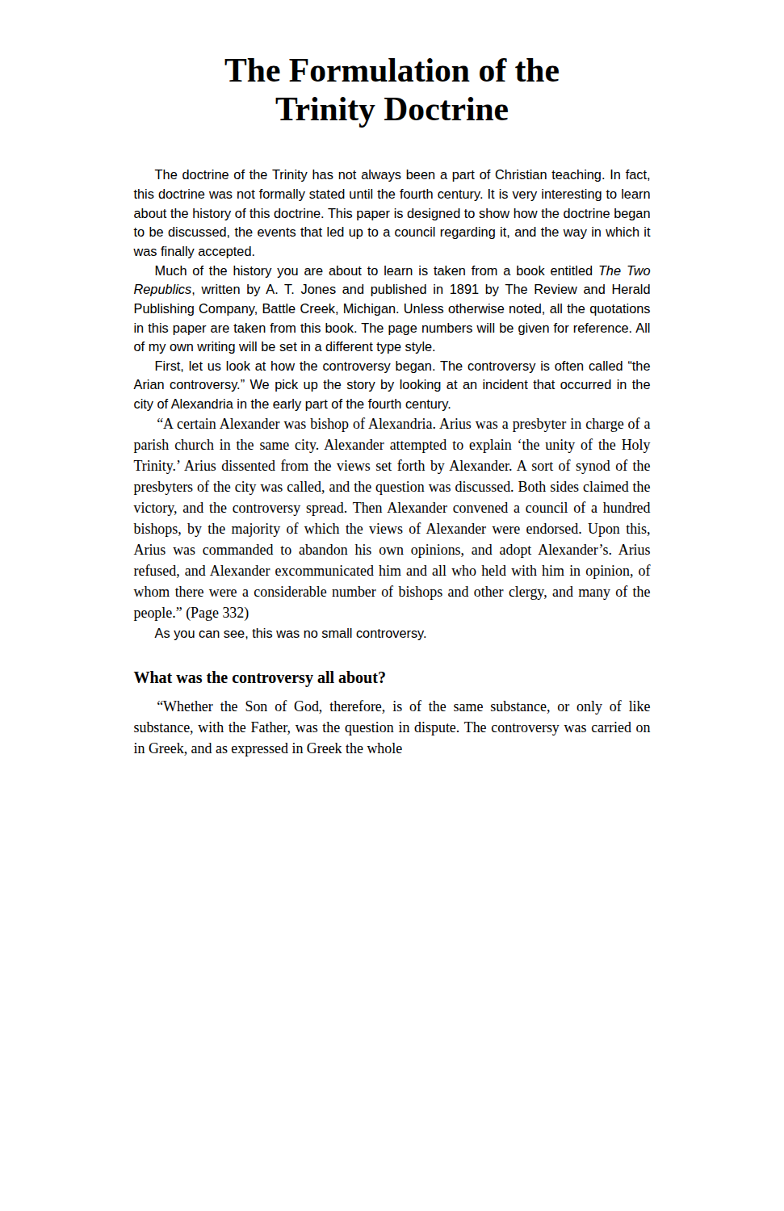The Formulation of the
Trinity Doctrine
The doctrine of the Trinity has not always been a part of Christian teaching. In fact, this doctrine was not formally stated until the fourth century. It is very interesting to learn about the history of this doctrine. This paper is designed to show how the doctrine began to be discussed, the events that led up to a council regarding it, and the way in which it was finally accepted.
Much of the history you are about to learn is taken from a book entitled The Two Republics, written by A. T. Jones and published in 1891 by The Review and Herald Publishing Company, Battle Creek, Michigan. Unless otherwise noted, all the quotations in this paper are taken from this book. The page numbers will be given for reference. All of my own writing will be set in a different type style.
First, let us look at how the controversy began. The controversy is often called “the Arian controversy.” We pick up the story by looking at an incident that occurred in the city of Alexandria in the early part of the fourth century.
“A certain Alexander was bishop of Alexandria. Arius was a presbyter in charge of a parish church in the same city. Alexander attempted to explain ‘the unity of the Holy Trinity.’ Arius dissented from the views set forth by Alexander. A sort of synod of the presbyters of the city was called, and the question was discussed. Both sides claimed the victory, and the controversy spread. Then Alexander convened a council of a hundred bishops, by the majority of which the views of Alexander were endorsed. Upon this, Arius was commanded to abandon his own opinions, and adopt Alexander’s. Arius refused, and Alexander excommunicated him and all who held with him in opinion, of whom there were a considerable number of bishops and other clergy, and many of the people.” (Page 332)
As you can see, this was no small controversy.
What was the controversy all about?
“Whether the Son of God, therefore, is of the same substance, or only of like substance, with the Father, was the question in dispute. The controversy was carried on in Greek, and as expressed in Greek the whole